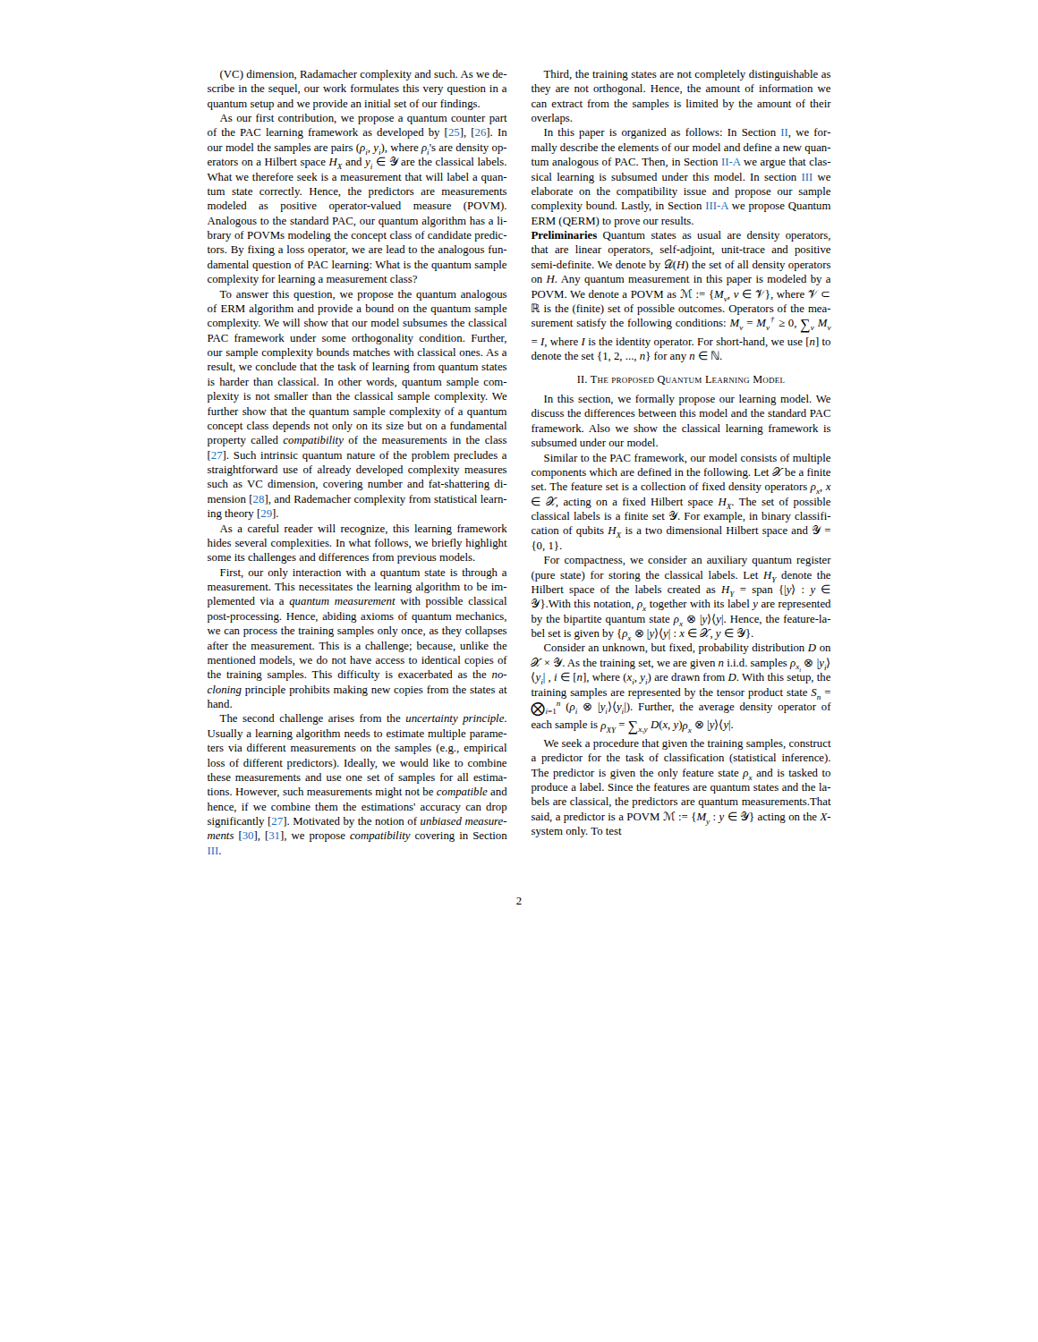(VC) dimension, Radamacher complexity and such. As we describe in the sequel, our work formulates this very question in a quantum setup and we provide an initial set of our findings.
As our first contribution, we propose a quantum counter part of the PAC learning framework as developed by [25], [26]. In our model the samples are pairs (ρi, yi), where ρi's are density operators on a Hilbert space HX and yi ∈ 𝒴 are the classical labels. What we therefore seek is a measurement that will label a quantum state correctly. Hence, the predictors are measurements modeled as positive operator-valued measure (POVM). Analogous to the standard PAC, our quantum algorithm has a library of POVMs modeling the concept class of candidate predictors. By fixing a loss operator, we are lead to the analogous fundamental question of PAC learning: What is the quantum sample complexity for learning a measurement class?
To answer this question, we propose the quantum analogous of ERM algorithm and provide a bound on the quantum sample complexity. We will show that our model subsumes the classical PAC framework under some orthogonality condition. Further, our sample complexity bounds matches with classical ones. As a result, we conclude that the task of learning from quantum states is harder than classical. In other words, quantum sample complexity is not smaller than the classical sample complexity. We further show that the quantum sample complexity of a quantum concept class depends not only on its size but on a fundamental property called compatibility of the measurements in the class [27]. Such intrinsic quantum nature of the problem precludes a straightforward use of already developed complexity measures such as VC dimension, covering number and fat-shattering dimension [28], and Rademacher complexity from statistical learning theory [29].
As a careful reader will recognize, this learning framework hides several complexities. In what follows, we briefly highlight some its challenges and differences from previous models.
First, our only interaction with a quantum state is through a measurement. This necessitates the learning algorithm to be implemented via a quantum measurement with possible classical post-processing. Hence, abiding axioms of quantum mechanics, we can process the training samples only once, as they collapses after the measurement. This is a challenge; because, unlike the mentioned models, we do not have access to identical copies of the training samples. This difficulty is exacerbated as the no-cloning principle prohibits making new copies from the states at hand.
The second challenge arises from the uncertainty principle. Usually a learning algorithm needs to estimate multiple parameters via different measurements on the samples (e.g., empirical loss of different predictors). Ideally, we would like to combine these measurements and use one set of samples for all estimations. However, such measurements might not be compatible and hence, if we combine them the estimations' accuracy can drop significantly [27]. Motivated by the notion of unbiased measurements [30], [31], we propose compatibility covering in Section III.
Third, the training states are not completely distinguishable as they are not orthogonal. Hence, the amount of information we can extract from the samples is limited by the amount of their overlaps.
In this paper is organized as follows: In Section II, we formally describe the elements of our model and define a new quantum analogous of PAC. Then, in Section II-A we argue that classical learning is subsumed under this model. In section III we elaborate on the compatibility issue and propose our sample complexity bound. Lastly, in Section III-A we propose Quantum ERM (QERM) to prove our results.
Preliminaries Quantum states as usual are density operators, that are linear operators, self-adjoint, unit-trace and positive semi-definite. We denote by 𝒟(H) the set of all density operators on H. Any quantum measurement in this paper is modeled by a POVM. We denote a POVM as ℳ := {Mv, v ∈ 𝒱}, where 𝒱 ⊂ ℝ is the (finite) set of possible outcomes. Operators of the measurement satisfy the following conditions: Mv = Mv† ≥ 0, ∑v Mv = I, where I is the identity operator. For short-hand, we use [n] to denote the set {1, 2, ..., n} for any n ∈ ℕ.
II. The proposed Quantum Learning Model
In this section, we formally propose our learning model. We discuss the differences between this model and the standard PAC framework. Also we show the classical learning framework is subsumed under our model.
Similar to the PAC framework, our model consists of multiple components which are defined in the following. Let 𝒳 be a finite set. The feature set is a collection of fixed density operators ρx, x ∈ 𝒳, acting on a fixed Hilbert space HX. The set of possible classical labels is a finite set 𝒴. For example, in binary classification of qubits HX is a two dimensional Hilbert space and 𝒴 = {0, 1}.
For compactness, we consider an auxiliary quantum register (pure state) for storing the classical labels. Let HY denote the Hilbert space of the labels created as HY = span {|y⟩ : y ∈ 𝒴}.With this notation, ρx together with its label y are represented by the bipartite quantum state ρx ⊗ |y⟩⟨y|. Hence, the feature-label set is given by {ρx ⊗ |y⟩⟨y| : x ∈ 𝒳, y ∈ 𝒴}.
Consider an unknown, but fixed, probability distribution D on 𝒳 × 𝒴. As the training set, we are given n i.i.d. samples ρxi ⊗ |yi⟩⟨yi| , i ∈ [n], where (xi, yi) are drawn from D. With this setup, the training samples are represented by the tensor product state Sn = ⨂i=1n (ρi ⊗ |yi⟩⟨yi|). Further, the average density operator of each sample is ρXY = ∑x,y D(x, y)ρx ⊗ |y⟩⟨y|.
We seek a procedure that given the training samples, construct a predictor for the task of classification (statistical inference). The predictor is given the only feature state ρx and is tasked to produce a label. Since the features are quantum states and the labels are classical, the predictors are quantum measurements.That said, a predictor is a POVM ℳ := {My : y ∈ 𝒴} acting on the X-system only. To test
2